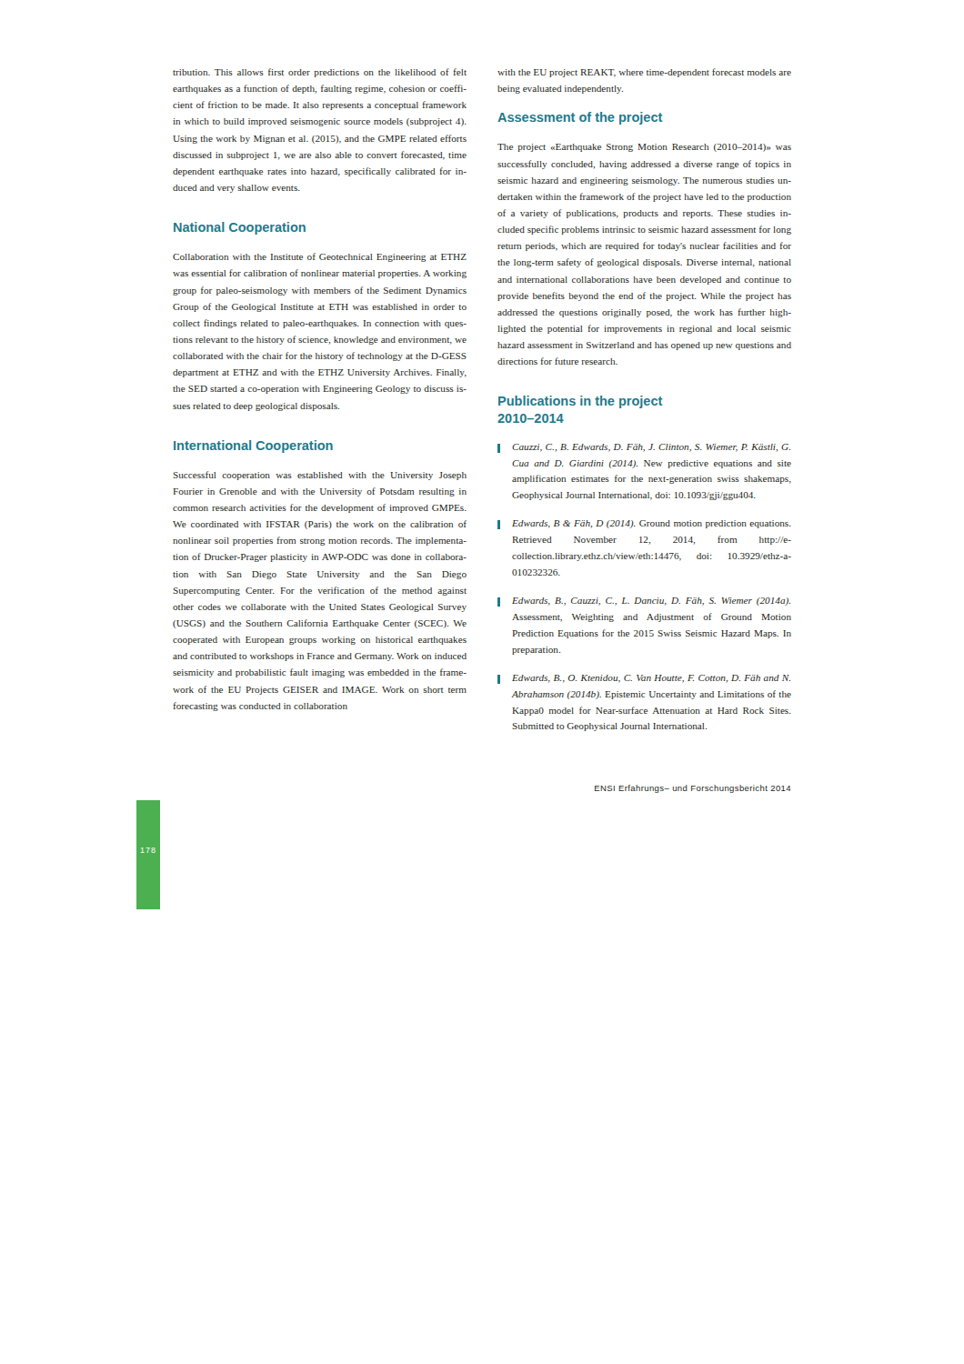178
tribution. This allows first order predictions on the likelihood of felt earthquakes as a function of depth, faulting regime, cohesion or coefficient of friction to be made. It also represents a conceptual framework in which to build improved seismogenic source models (subproject 4). Using the work by Mignan et al. (2015), and the GMPE related efforts discussed in subproject 1, we are also able to convert forecasted, time dependent earthquake rates into hazard, specifically calibrated for induced and very shallow events.
National Cooperation
Collaboration with the Institute of Geotechnical Engineering at ETHZ was essential for calibration of nonlinear material properties. A working group for paleo-seismology with members of the Sediment Dynamics Group of the Geological Institute at ETH was established in order to collect findings related to paleo-earthquakes. In connection with questions relevant to the history of science, knowledge and environment, we collaborated with the chair for the history of technology at the D-GESS department at ETHZ and with the ETHZ University Archives. Finally, the SED started a co-operation with Engineering Geology to discuss issues related to deep geological disposals.
International Cooperation
Successful cooperation was established with the University Joseph Fourier in Grenoble and with the University of Potsdam resulting in common research activities for the development of improved GMPEs. We coordinated with IFSTAR (Paris) the work on the calibration of nonlinear soil properties from strong motion records. The implementation of Drucker-Prager plasticity in AWP-ODC was done in collaboration with San Diego State University and the San Diego Supercomputing Center. For the verification of the method against other codes we collaborate with the United States Geological Survey (USGS) and the Southern California Earthquake Center (SCEC). We cooperated with European groups working on historical earthquakes and contributed to workshops in France and Germany. Work on induced seismicity and probabilistic fault imaging was embedded in the framework of the EU Projects GEISER and IMAGE. Work on short term forecasting was conducted in collaboration
with the EU project REAKT, where time-dependent forecast models are being evaluated independently.
Assessment of the project
The project «Earthquake Strong Motion Research (2010–2014)» was successfully concluded, having addressed a diverse range of topics in seismic hazard and engineering seismology. The numerous studies undertaken within the framework of the project have led to the production of a variety of publications, products and reports. These studies included specific problems intrinsic to seismic hazard assessment for long return periods, which are required for today's nuclear facilities and for the long-term safety of geological disposals. Diverse internal, national and international collaborations have been developed and continue to provide benefits beyond the end of the project. While the project has addressed the questions originally posed, the work has further highlighted the potential for improvements in regional and local seismic hazard assessment in Switzerland and has opened up new questions and directions for future research.
Publications in the project
2010–2014
Cauzzi, C., B. Edwards, D. Fäh, J. Clinton, S. Wiemer, P. Kästli, G. Cua and D. Giardini (2014). New predictive equations and site amplification estimates for the next-generation swiss shakemaps, Geophysical Journal International, doi: 10.1093/gji/ggu404.
Edwards, B & Fäh, D (2014). Ground motion prediction equations. Retrieved November 12, 2014, from http://e-collection.library.ethz.ch/view/eth:14476, doi: 10.3929/ethz-a-010232326.
Edwards, B., Cauzzi, C., L. Danciu, D. Fäh, S. Wiemer (2014a). Assessment, Weighting and Adjustment of Ground Motion Prediction Equations for the 2015 Swiss Seismic Hazard Maps. In preparation.
Edwards, B., O. Ktenidou, C. Van Houtte, F. Cotton, D. Fäh and N. Abrahamson (2014b). Epistemic Uncertainty and Limitations of the Kappa0 model for Near-surface Attenuation at Hard Rock Sites. Submitted to Geophysical Journal International.
ENSI Erfahrungs– und Forschungsbericht 2014